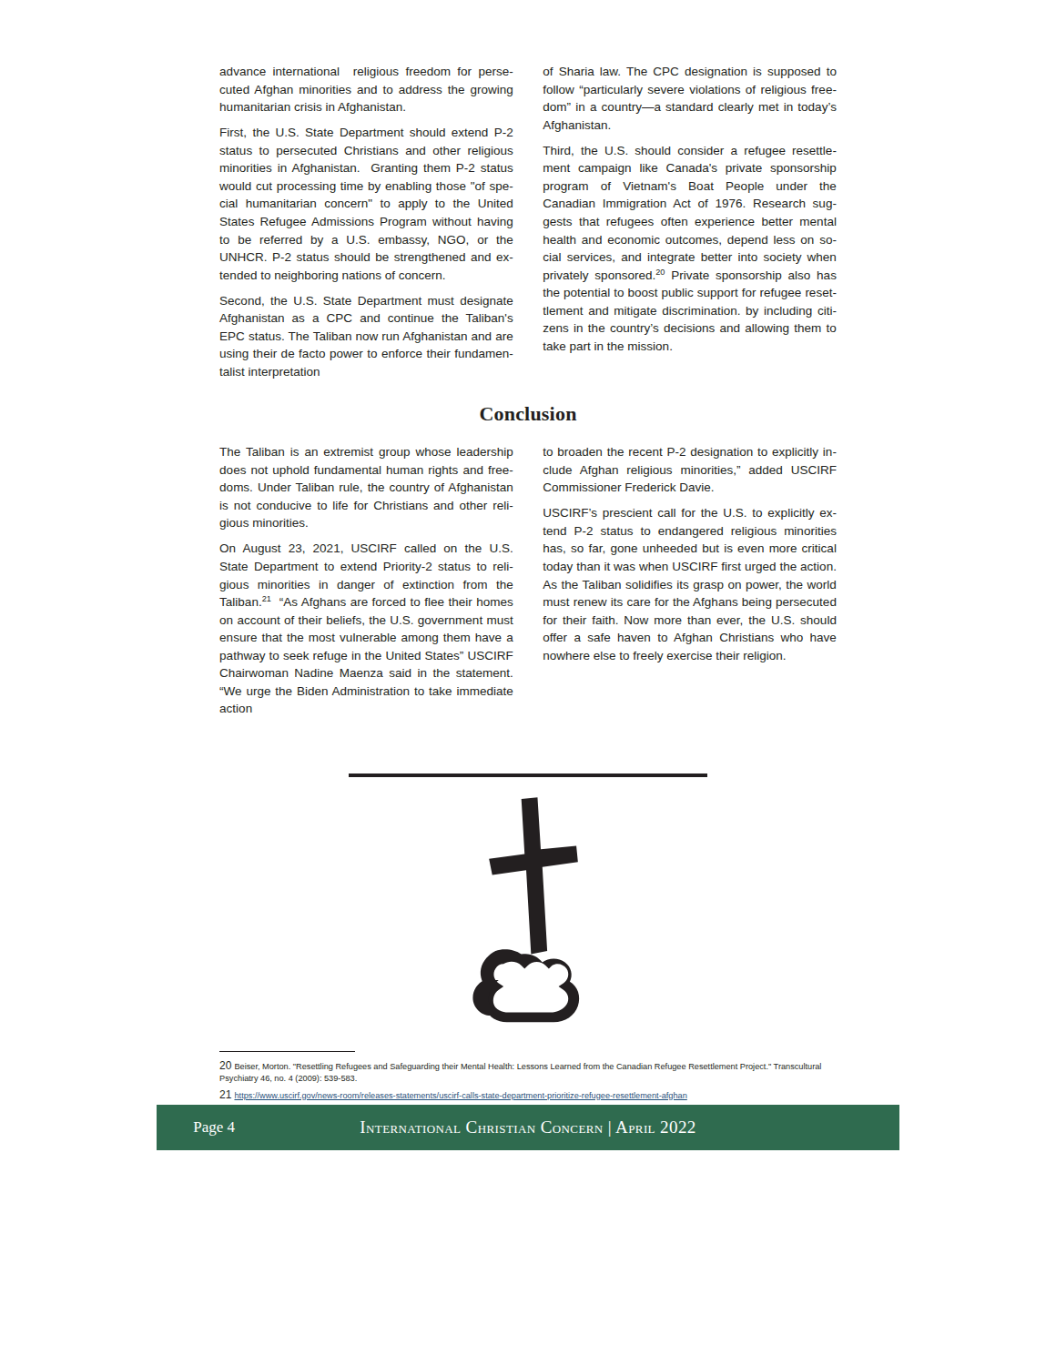advance international religious freedom for persecuted Afghan minorities and to address the growing humanitarian crisis in Afghanistan.
First, the U.S. State Department should extend P-2 status to persecuted Christians and other religious minorities in Afghanistan. Granting them P-2 status would cut processing time by enabling those "of special humanitarian concern" to apply to the United States Refugee Admissions Program without having to be referred by a U.S. embassy, NGO, or the UNHCR. P-2 status should be strengthened and extended to neighboring nations of concern.
Second, the U.S. State Department must designate Afghanistan as a CPC and continue the Taliban's EPC status. The Taliban now run Afghanistan and are using their de facto power to enforce their fundamentalist interpretation
of Sharia law. The CPC designation is supposed to follow “particularly severe violations of religious freedom” in a country—a standard clearly met in today’s Afghanistan.
Third, the U.S. should consider a refugee resettlement campaign like Canada's private sponsorship program of Vietnam's Boat People under the Canadian Immigration Act of 1976. Research suggests that refugees often experience better mental health and economic outcomes, depend less on social services, and integrate better into society when privately sponsored.20 Private sponsorship also has the potential to boost public support for refugee resettlement and mitigate discrimination. by including citizens in the country’s decisions and allowing them to take part in the mission.
Conclusion
The Taliban is an extremist group whose leadership does not uphold fundamental human rights and freedoms. Under Taliban rule, the country of Afghanistan is not conducive to life for Christians and other religious minorities.
On August 23, 2021, USCIRF called on the U.S. State Department to extend Priority-2 status to religious minorities in danger of extinction from the Taliban.21 “As Afghans are forced to flee their homes on account of their beliefs, the U.S. government must ensure that the most vulnerable among them have a pathway to seek refuge in the United States” USCIRF Chairwoman Nadine Maenza said in the statement. “We urge the Biden Administration to take immediate action
to broaden the recent P-2 designation to explicitly include Afghan religious minorities,” added USCIRF Commissioner Frederick Davie.
USCIRF’s prescient call for the U.S. to explicitly extend P-2 status to endangered religious minorities has, so far, gone unheeded but is even more critical today than it was when USCIRF first urged the action. As the Taliban solidifies its grasp on power, the world must renew its care for the Afghans being persecuted for their faith. Now more than ever, the U.S. should offer a safe haven to Afghan Christians who have nowhere else to freely exercise their religion.
20 Beiser, Morton. "Resettling Refugees and Safeguarding their Mental Health: Lessons Learned from the Canadian Refugee Resettlement Project." Transcultural Psychiatry 46, no. 4 (2009): 539-583.
21 https://www.uscirf.gov/news-room/releases-statements/uscirf-calls-state-department-prioritize-refugee-resettlement-afghan
Page 4 International Christian Concern | April 2022